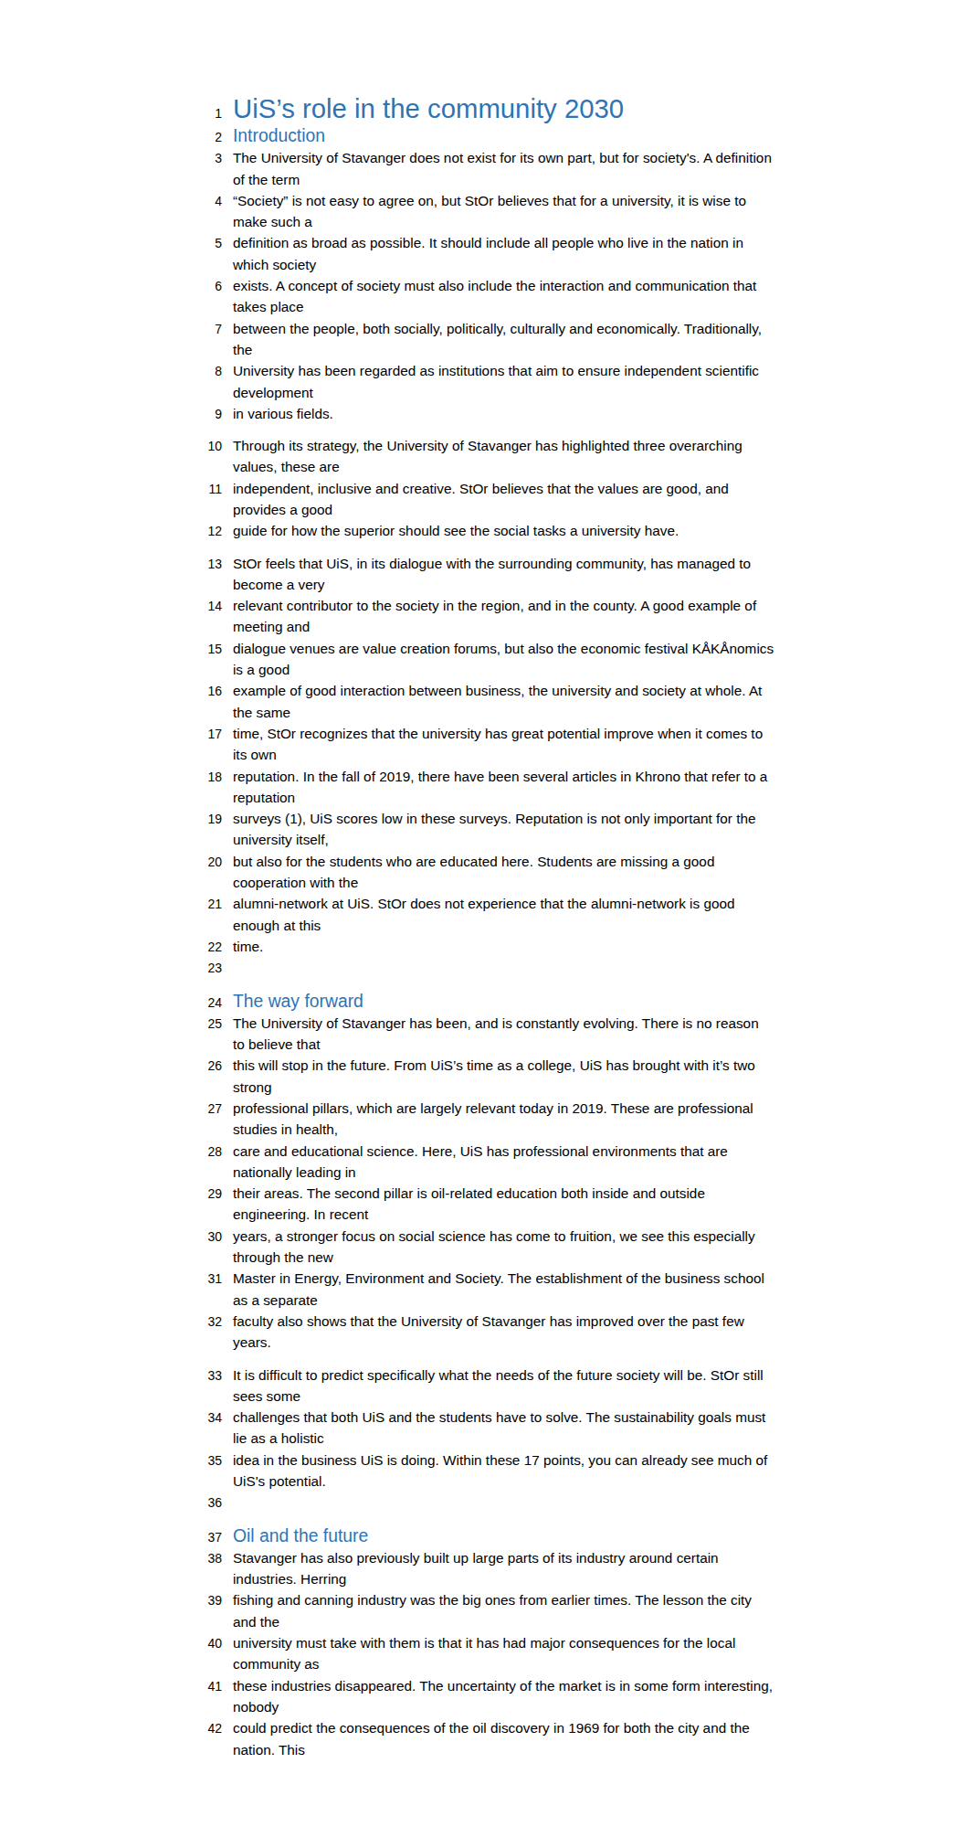1 UiS’s role in the community 2030
2 Introduction
3 The University of Stavanger does not exist for its own part, but for society's. A definition of the term
4“Society” is not easy to agree on, but StOr believes that for a university, it is wise to make such a
5 definition as broad as possible. It should include all people who live in the nation in which society
6 exists. A concept of society must also include the interaction and communication that takes place
7 between the people, both socially, politically, culturally and economically. Traditionally, the
8 University has been regarded as institutions that aim to ensure independent scientific development
9 in various fields.
10 Through its strategy, the University of Stavanger has highlighted three overarching values, these are
11 independent, inclusive and creative. StOr believes that the values are good, and provides a good
12 guide for how the superior should see the social tasks a university have.
13 StOr feels that UiS, in its dialogue with the surrounding community, has managed to become a very
14 relevant contributor to the society in the region, and in the county. A good example of meeting and
15 dialogue venues are value creation forums, but also the economic festival KÅKÅnomics is a good
16 example of good interaction between business, the university and society at whole. At the same
17 time, StOr recognizes that the university has great potential improve when it comes to its own
18 reputation. In the fall of 2019, there have been several articles in Khrono that refer to a reputation
19 surveys (1), UiS scores low in these surveys. Reputation is not only important for the university itself,
20 but also for the students who are educated here. Students are missing a good cooperation with the
21 alumni-network at UiS. StOr does not experience that the alumni-network is good enough at this
22 time.
23
24 The way forward
25 The University of Stavanger has been, and is constantly evolving. There is no reason to believe that
26 this will stop in the future. From UiS’s time as a college, UiS has brought with it’s two strong
27 professional pillars, which are largely relevant today in 2019. These are professional studies in health,
28 care and educational science. Here, UiS has professional environments that are nationally leading in
29 their areas. The second pillar is oil-related education both inside and outside engineering. In recent
30 years, a stronger focus on social science has come to fruition, we see this especially through the new
31 Master in Energy, Environment and Society. The establishment of the business school as a separate
32 faculty also shows that the University of Stavanger has improved over the past few years.
33 It is difficult to predict specifically what the needs of the future society will be. StOr still sees some
34 challenges that both UiS and the students have to solve. The sustainability goals must lie as a holistic
35 idea in the business UiS is doing. Within these 17 points, you can already see much of UiS's potential.
36
37 Oil and the future
38 Stavanger has also previously built up large parts of its industry around certain industries. Herring
39 fishing and canning industry was the big ones from earlier times. The lesson the city and the
40 university must take with them is that it has had major consequences for the local community as
41 these industries disappeared. The uncertainty of the market is in some form interesting, nobody
42 could predict the consequences of the oil discovery in 1969 for both the city and the nation. This